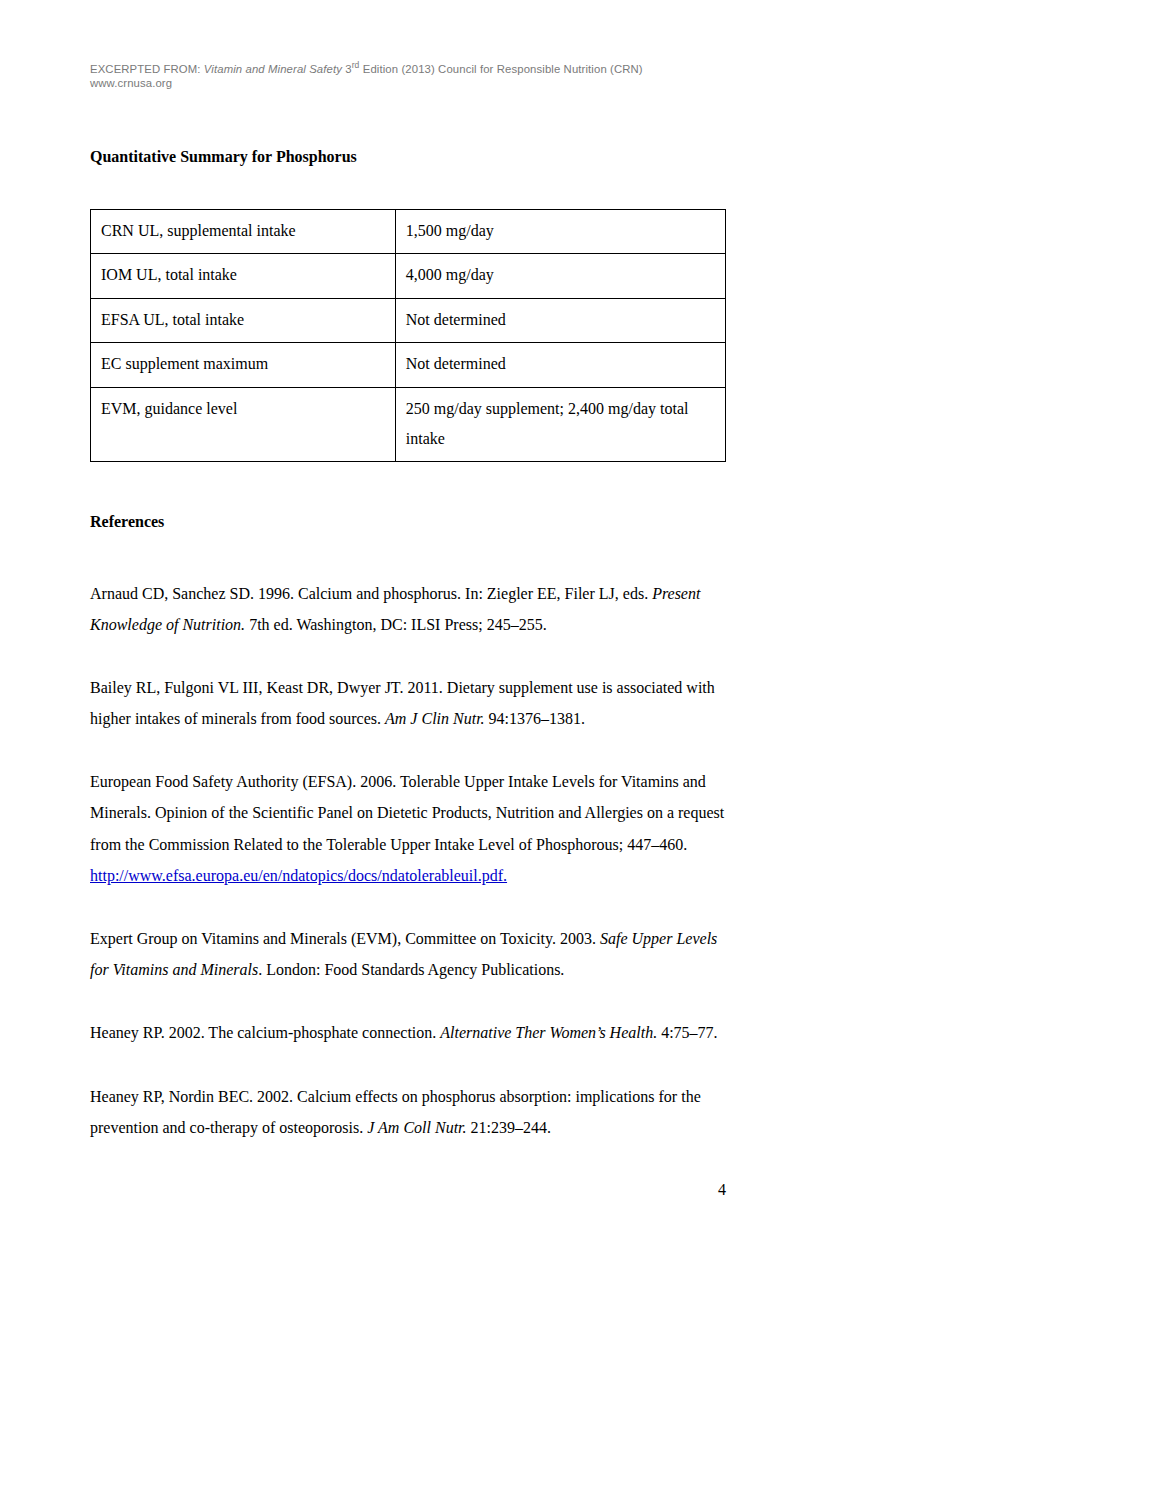EXCERPTED FROM: Vitamin and Mineral Safety 3rd Edition (2013) Council for Responsible Nutrition (CRN) www.crnusa.org
Quantitative Summary for Phosphorus
| CRN UL, supplemental intake | 1,500 mg/day |
| IOM UL, total intake | 4,000 mg/day |
| EFSA UL, total intake | Not determined |
| EC supplement maximum | Not determined |
| EVM, guidance level | 250 mg/day supplement; 2,400 mg/day total intake |
References
Arnaud CD, Sanchez SD. 1996. Calcium and phosphorus. In: Ziegler EE, Filer LJ, eds. Present Knowledge of Nutrition. 7th ed. Washington, DC: ILSI Press; 245–255.
Bailey RL, Fulgoni VL III, Keast DR, Dwyer JT. 2011. Dietary supplement use is associated with higher intakes of minerals from food sources. Am J Clin Nutr. 94:1376–1381.
European Food Safety Authority (EFSA). 2006. Tolerable Upper Intake Levels for Vitamins and Minerals. Opinion of the Scientific Panel on Dietetic Products, Nutrition and Allergies on a request from the Commission Related to the Tolerable Upper Intake Level of Phosphorous; 447–460. http://www.efsa.europa.eu/en/ndatopics/docs/ndatolerableuil.pdf.
Expert Group on Vitamins and Minerals (EVM), Committee on Toxicity. 2003. Safe Upper Levels for Vitamins and Minerals. London: Food Standards Agency Publications.
Heaney RP. 2002. The calcium-phosphate connection. Alternative Ther Women’s Health. 4:75–77.
Heaney RP, Nordin BEC. 2002. Calcium effects on phosphorus absorption: implications for the prevention and co-therapy of osteoporosis. J Am Coll Nutr. 21:239–244.
4